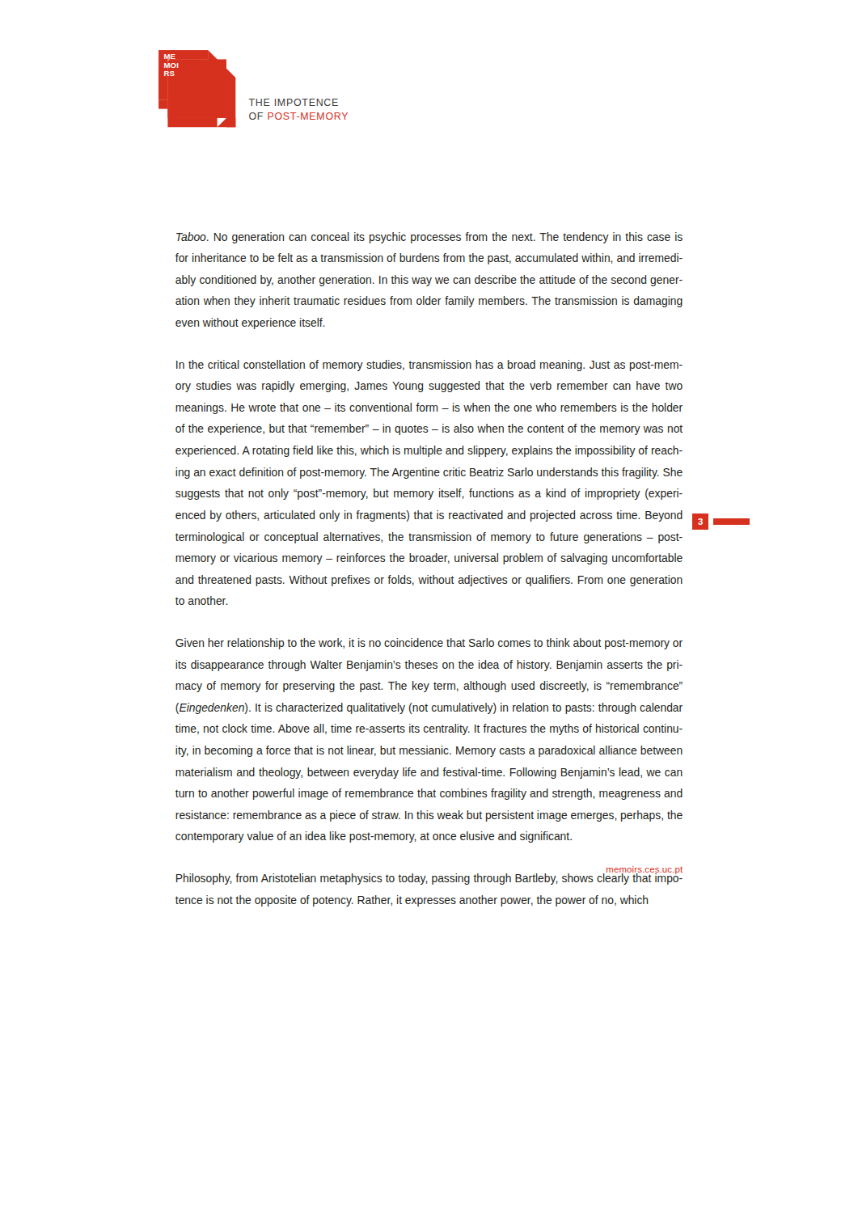ME
MOI
RS
The Impotence
of Post-Memory
Taboo. No generation can conceal its psychic processes from the next. The tendency in this case is for inheritance to be felt as a transmission of burdens from the past, accumulated within, and irremediably conditioned by, another generation. In this way we can describe the attitude of the second generation when they inherit traumatic residues from older family members. The transmission is damaging even without experience itself.
In the critical constellation of memory studies, transmission has a broad meaning. Just as post-memory studies was rapidly emerging, James Young suggested that the verb remember can have two meanings. He wrote that one – its conventional form – is when the one who remembers is the holder of the experience, but that “remember” – in quotes – is also when the content of the memory was not experienced. A rotating field like this, which is multiple and slippery, explains the impossibility of reaching an exact definition of post-memory. The Argentine critic Beatriz Sarlo understands this fragility. She suggests that not only “post”-memory, but memory itself, functions as a kind of impropriety (experienced by others, articulated only in fragments) that is reactivated and projected across time. Beyond terminological or conceptual alternatives, the transmission of memory to future generations – post-memory or vicarious memory – reinforces the broader, universal problem of salvaging uncomfortable and threatened pasts. Without prefixes or folds, without adjectives or qualifiers. From one generation to another.
Given her relationship to the work, it is no coincidence that Sarlo comes to think about post-memory or its disappearance through Walter Benjamin’s theses on the idea of history. Benjamin asserts the primacy of memory for preserving the past. The key term, although used discreetly, is “remembrance” (Eingedenken). It is characterized qualitatively (not cumulatively) in relation to pasts: through calendar time, not clock time. Above all, time re-asserts its centrality. It fractures the myths of historical continuity, in becoming a force that is not linear, but messianic. Memory casts a paradoxical alliance between materialism and theology, between everyday life and festival-time. Following Benjamin’s lead, we can turn to another powerful image of remembrance that combines fragility and strength, meagreness and resistance: remembrance as a piece of straw. In this weak but persistent image emerges, perhaps, the contemporary value of an idea like post-memory, at once elusive and significant.
Philosophy, from Aristotelian metaphysics to today, passing through Bartleby, shows clearly that impotence is not the opposite of potency. Rather, it expresses another power, the power of no, which
3
memoirs.ces.uc.pt